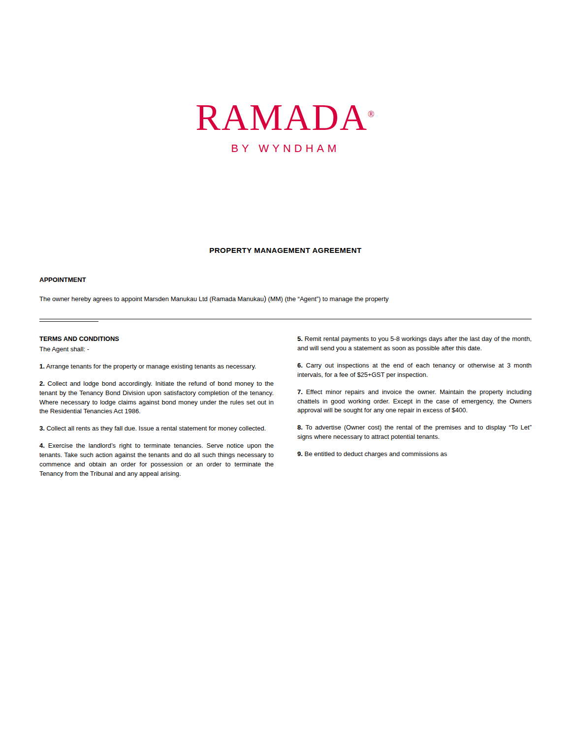RAMADA®
BY WYNDHAM
PROPERTY MANAGEMENT AGREEMENT
APPOINTMENT
The owner hereby agrees to appoint Marsden Manukau Ltd (Ramada Manukau) (MM) (the “Agent”) to manage the property
TERMS AND CONDITIONS
The Agent shall: -
1. Arrange tenants for the property or manage existing tenants as necessary.
2. Collect and lodge bond accordingly. Initiate the refund of bond money to the tenant by the Tenancy Bond Division upon satisfactory completion of the tenancy. Where necessary to lodge claims against bond money under the rules set out in the Residential Tenancies Act 1986.
3. Collect all rents as they fall due. Issue a rental statement for money collected.
4. Exercise the landlord’s right to terminate tenancies. Serve notice upon the tenants. Take such action against the tenants and do all such things necessary to commence and obtain an order for possession or an order to terminate the Tenancy from the Tribunal and any appeal arising.
5. Remit rental payments to you 5-8 workings days after the last day of the month, and will send you a statement as soon as possible after this date.
6. Carry out inspections at the end of each tenancy or otherwise at 3 month intervals, for a fee of $25+GST per inspection.
7. Effect minor repairs and invoice the owner. Maintain the property including chattels in good working order. Except in the case of emergency, the Owners approval will be sought for any one repair in excess of $400.
8. To advertise (Owner cost) the rental of the premises and to display “To Let” signs where necessary to attract potential tenants.
9. Be entitled to deduct charges and commissions as